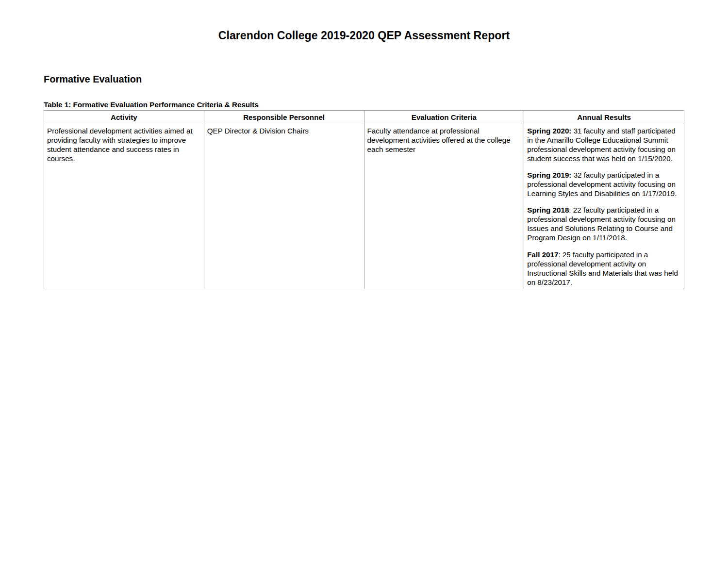Clarendon College 2019-2020 QEP Assessment Report
Formative Evaluation
Table 1: Formative Evaluation Performance Criteria & Results
| Activity | Responsible Personnel | Evaluation Criteria | Annual Results |
| --- | --- | --- | --- |
| Professional development activities aimed at providing faculty with strategies to improve student attendance and success rates in courses. | QEP Director & Division Chairs | Faculty attendance at professional development activities offered at the college each semester | Spring 2020: 31 faculty and staff participated in the Amarillo College Educational Summit professional development activity focusing on student success that was held on 1/15/2020. Spring 2019: 32 faculty participated in a professional development activity focusing on Learning Styles and Disabilities on 1/17/2019. Spring 2018 : 22 faculty participated in a professional development activity focusing on Issues and Solutions Relating to Course and Program Design on 1/11/2018. Fall 2017 : 25 faculty participated in a professional development activity on Instructional Skills and Materials that was held on 8/23/2017. |